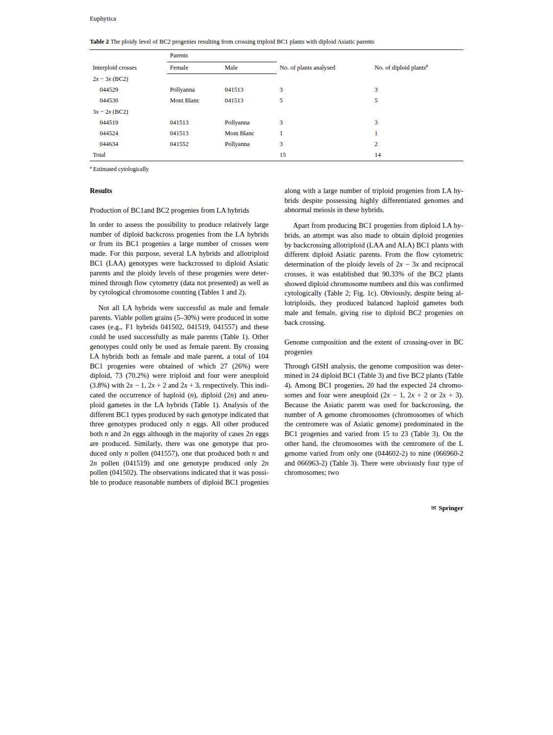Euphytica
Table 2 The ploidy level of BC2 progenies resulting from crossing triploid BC1 plants with diploid Asiatic parents
| Interploid crosses | Parents | No. of plants analysed | No. of diploid plants a |
| --- | --- | --- | --- |
| Female | Male |
| 2 x − 3 x (BC2) | | | | |
| 044529 | Pollyanna | 041513 | 3 | 3 |
| 044530 | Mont Blanc | 041513 | 5 | 5 |
| 3 x − 2 x (BC2) | | | | |
| 044519 | 041513 | Pollyanna | 3 | 3 |
| 044524 | 041513 | Mont Blanc | 1 | 1 |
| 044634 | 041552 | Pollyanna | 3 | 2 |
| Total | | | 15 | 14 |
a Estimated cytologically
Results
Production of BC1and BC2 progenies from LA hybrids
In order to assess the possibility to produce relatively large number of diploid backcross progenies from the LA hybrids or from its BC1 progenies a large number of crosses were made. For this purpose, several LA hybrids and allotriploid BC1 (LAA) genotypes were backcrossed to diploid Asiatic parents and the ploidy levels of these progenies were determined through flow cytometry (data not presented) as well as by cytological chromosome counting (Tables 1 and 2).
Not all LA hybrids were successful as male and female parents. Viable pollen grains (5–30%) were produced in some cases (e.g., F1 hybrids 041502, 041519, 041557) and these could be used successfully as male parents (Table 1). Other genotypes could only be used as female parent. By crossing LA hybrids both as female and male parent, a total of 104 BC1 progenies were obtained of which 27 (26%) were diploid, 73 (70.2%) were triploid and four were aneuploid (3.8%) with 2x − 1, 2x + 2 and 2x + 3, respectively. This indicated the occurrence of haploid (n), diploid (2n) and aneuploid gametes in the LA hybrids (Table 1). Analysis of the different BC1 types produced by each genotype indicated that three genotypes produced only n eggs. All other produced both n and 2n eggs although in the majority of cases 2n eggs are produced. Similarly, there was one genotype that produced only n pollen (041557), one that produced both n and 2n pollen (041519) and one genotype produced only 2n pollen (041502). The observations indicated that it was possible to produce reasonable numbers of diploid BC1 progenies along with a large number of triploid progenies from LA hybrids despite possessing highly differentiated genomes and abnormal meiosis in these hybrids.
Apart from producing BC1 progenies from diploid LA hybrids, an attempt was also made to obtain diploid progenies by backcrossing allotriploid (LAA and ALA) BC1 plants with different diploid Asiatic parents. From the flow cytometric determination of the ploidy levels of 2x − 3x and reciprocal crosses, it was established that 90.33% of the BC2 plants showed diploid chromosome numbers and this was confirmed cytologically (Table 2; Fig. 1c). Obviously, despite being allotriploids, they produced balanced haploid gametes both male and female, giving rise to diploid BC2 progenies on back crossing.
Genome composition and the extent of crossing-over in BC progenies
Through GISH analysis, the genome composition was determined in 24 diploid BC1 (Table 3) and five BC2 plants (Table 4). Among BC1 progenies, 20 had the expected 24 chromosomes and four were aneuploid (2x − 1, 2x + 2 or 2x + 3). Because the Asiatic parent was used for backcrossing, the number of A genome chromosomes (chromosomes of which the centromere was of Asiatic genome) predominated in the BC1 progenies and varied from 15 to 23 (Table 3). On the other hand, the chromosomes with the centromere of the L genome varied from only one (044602-2) to nine (066960-2 and 066963-2) (Table 3). There were obviously four type of chromosomes; two
Springer